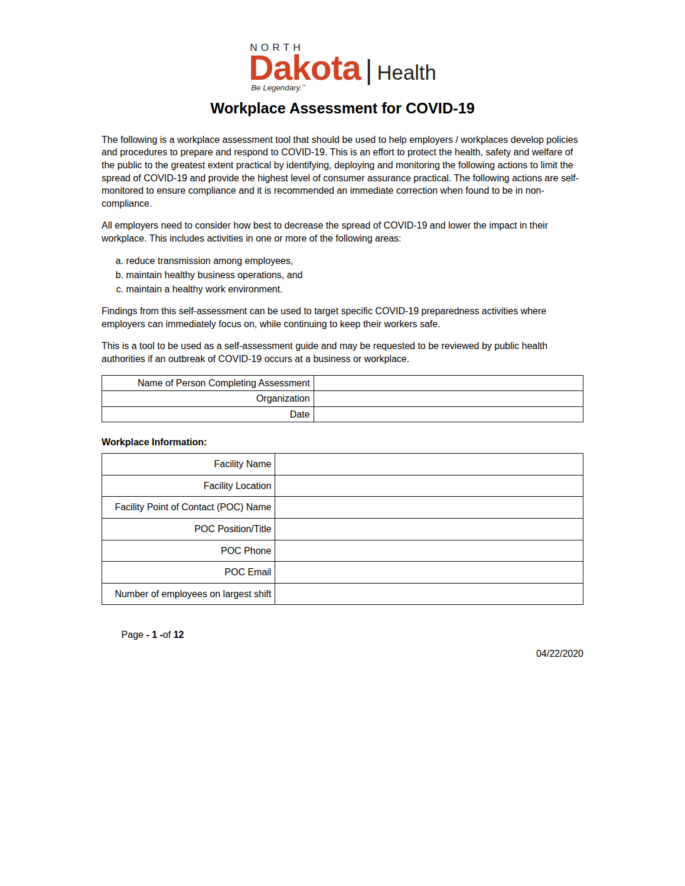NORTH
Dakota | Health
Be Legendary.™
Workplace Assessment for COVID-19
The following is a workplace assessment tool that should be used to help employers / workplaces develop policies and procedures to prepare and respond to COVID-19. This is an effort to protect the health, safety and welfare of the public to the greatest extent practical by identifying, deploying and monitoring the following actions to limit the spread of COVID-19 and provide the highest level of consumer assurance practical. The following actions are self-monitored to ensure compliance and it is recommended an immediate correction when found to be in non-compliance.
All employers need to consider how best to decrease the spread of COVID-19 and lower the impact in their workplace. This includes activities in one or more of the following areas:
reduce transmission among employees,
maintain healthy business operations, and
maintain a healthy work environment.
Findings from this self-assessment can be used to target specific COVID-19 preparedness activities where employers can immediately focus on, while continuing to keep their workers safe.
This is a tool to be used as a self-assessment guide and may be requested to be reviewed by public health authorities if an outbreak of COVID-19 occurs at a business or workplace.
| Name of Person Completing Assessment | |
| Organization | |
| Date | |
Workplace Information:
| Facility Name | |
| Facility Location | |
| Facility Point of Contact (POC) Name | |
| POC Position/Title | |
| POC Phone | |
| POC Email | |
| Number of employees on largest shift | |
Page - 1 -of 12
04/22/2020